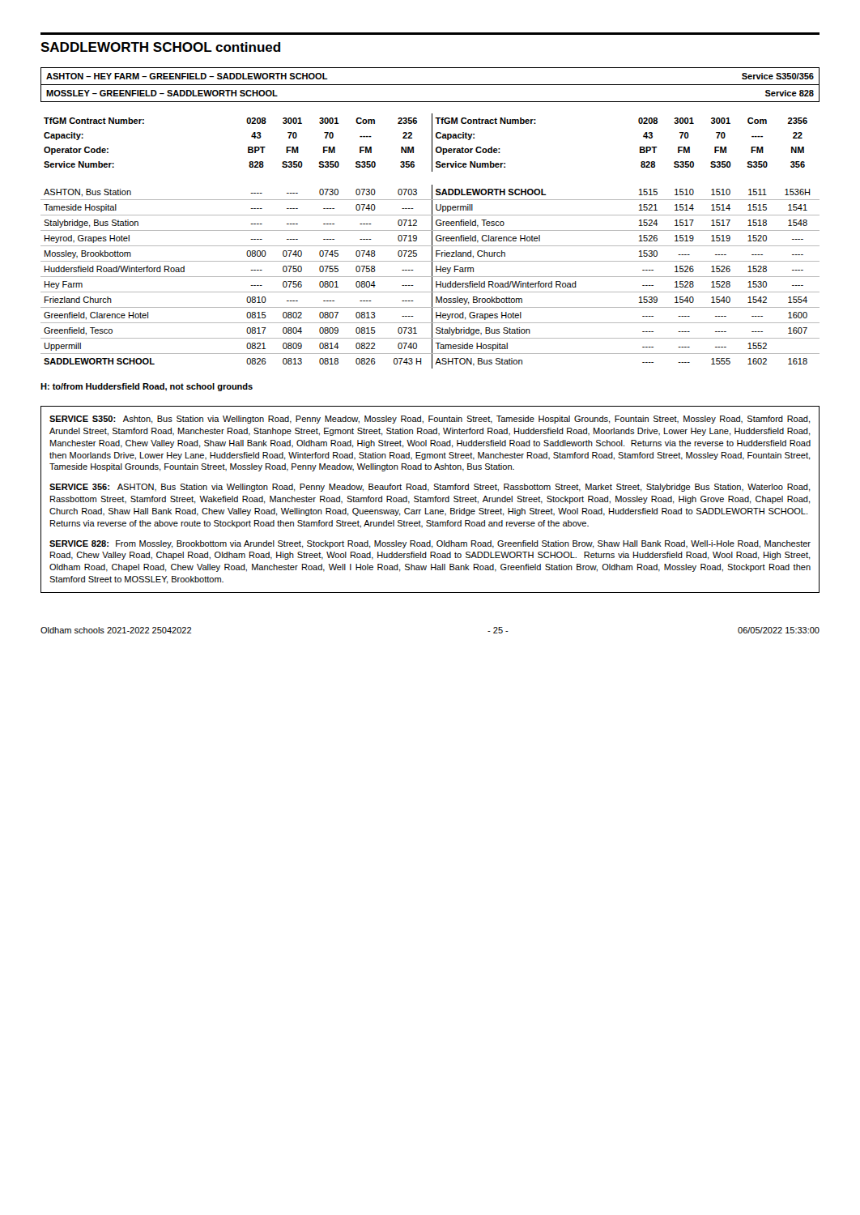SADDLEWORTH SCHOOL continued
ASHTON – HEY FARM – GREENFIELD – SADDLEWORTH SCHOOL Service S350/356
MOSSLEY – GREENFIELD – SADDLEWORTH SCHOOL Service 828
| TfGM Contract Number: | 0208 | 3001 | 3001 | Com | 2356 | TfGM Contract Number: | 0208 | 3001 | 3001 | Com | 2356 |
| --- | --- | --- | --- | --- | --- | --- | --- | --- | --- | --- | --- |
| Capacity: | 43 | 70 | 70 | ---- | 22 | Capacity: | 43 | 70 | 70 | ---- | 22 |
| Operator Code: | BPT | FM | FM | FM | NM | Operator Code: | BPT | FM | FM | FM | NM |
| Service Number: | 828 | S350 | S350 | S350 | 356 | Service Number: | 828 | S350 | S350 | S350 | 356 |
| ASHTON, Bus Station | ---- | ---- | 0730 | 0730 | 0703 | SADDLEWORTH SCHOOL | 1515 | 1510 | 1510 | 1511 | 1536H |
| Tameside Hospital | ---- | ---- | ---- | 0740 | ---- | Uppermill | 1521 | 1514 | 1514 | 1515 | 1541 |
| Stalybridge, Bus Station | ---- | ---- | ---- | ---- | 0712 | Greenfield, Tesco | 1524 | 1517 | 1517 | 1518 | 1548 |
| Heyrod, Grapes Hotel | ---- | ---- | ---- | ---- | 0719 | Greenfield, Clarence Hotel | 1526 | 1519 | 1519 | 1520 | ---- |
| Mossley, Brookbottom | 0800 | 0740 | 0745 | 0748 | 0725 | Friezland, Church | 1530 | ---- | ---- | ---- | ---- |
| Huddersfield Road/Winterford Road | ---- | 0750 | 0755 | 0758 | ---- | Hey Farm | ---- | 1526 | 1526 | 1528 | ---- |
| Hey Farm | ---- | 0756 | 0801 | 0804 | ---- | Huddersfield Road/Winterford Road | ---- | 1528 | 1528 | 1530 | ---- |
| Friezland Church | 0810 | ---- | ---- | ---- | ---- | Mossley, Brookbottom | 1539 | 1540 | 1540 | 1542 | 1554 |
| Greenfield, Clarence Hotel | 0815 | 0802 | 0807 | 0813 | ---- | Heyrod, Grapes Hotel | ---- | ---- | ---- | ---- | 1600 |
| Greenfield, Tesco | 0817 | 0804 | 0809 | 0815 | 0731 | Stalybridge, Bus Station | ---- | ---- | ---- | ---- | 1607 |
| Uppermill | 0821 | 0809 | 0814 | 0822 | 0740 | Tameside Hospital | ---- | ---- | ---- | 1552 | |
| SADDLEWORTH SCHOOL | 0826 | 0813 | 0818 | 0826 | 0743 H | ASHTON, Bus Station | ---- | ---- | 1555 | 1602 | 1618 |
H: to/from Huddersfield Road, not school grounds
SERVICE S350: Ashton, Bus Station via Wellington Road, Penny Meadow, Mossley Road, Fountain Street, Tameside Hospital Grounds, Fountain Street, Mossley Road, Stamford Road, Arundel Street, Stamford Road, Manchester Road, Stanhope Street, Egmont Street, Station Road, Winterford Road, Huddersfield Road, Moorlands Drive, Lower Hey Lane, Huddersfield Road, Manchester Road, Chew Valley Road, Shaw Hall Bank Road, Oldham Road, High Street, Wool Road, Huddersfield Road to Saddleworth School. Returns via the reverse to Huddersfield Road then Moorlands Drive, Lower Hey Lane, Huddersfield Road, Winterford Road, Station Road, Egmont Street, Manchester Road, Stamford Road, Stamford Street, Mossley Road, Fountain Street, Tameside Hospital Grounds, Fountain Street, Mossley Road, Penny Meadow, Wellington Road to Ashton, Bus Station.
SERVICE 356: ASHTON, Bus Station via Wellington Road, Penny Meadow, Beaufort Road, Stamford Street, Rassbottom Street, Market Street, Stalybridge Bus Station, Waterloo Road, Rassbottom Street, Stamford Street, Wakefield Road, Manchester Road, Stamford Road, Stamford Street, Arundel Street, Stockport Road, Mossley Road, High Grove Road, Chapel Road, Church Road, Shaw Hall Bank Road, Chew Valley Road, Wellington Road, Queensway, Carr Lane, Bridge Street, High Street, Wool Road, Huddersfield Road to SADDLEWORTH SCHOOL. Returns via reverse of the above route to Stockport Road then Stamford Street, Arundel Street, Stamford Road and reverse of the above.
SERVICE 828: From Mossley, Brookbottom via Arundel Street, Stockport Road, Mossley Road, Oldham Road, Greenfield Station Brow, Shaw Hall Bank Road, Well-i-Hole Road, Manchester Road, Chew Valley Road, Chapel Road, Oldham Road, High Street, Wool Road, Huddersfield Road to SADDLEWORTH SCHOOL. Returns via Huddersfield Road, Wool Road, High Street, Oldham Road, Chapel Road, Chew Valley Road, Manchester Road, Well I Hole Road, Shaw Hall Bank Road, Greenfield Station Brow, Oldham Road, Mossley Road, Stockport Road then Stamford Street to MOSSLEY, Brookbottom.
Oldham schools 2021-2022 25042022 - 25 - 06/05/2022 15:33:00